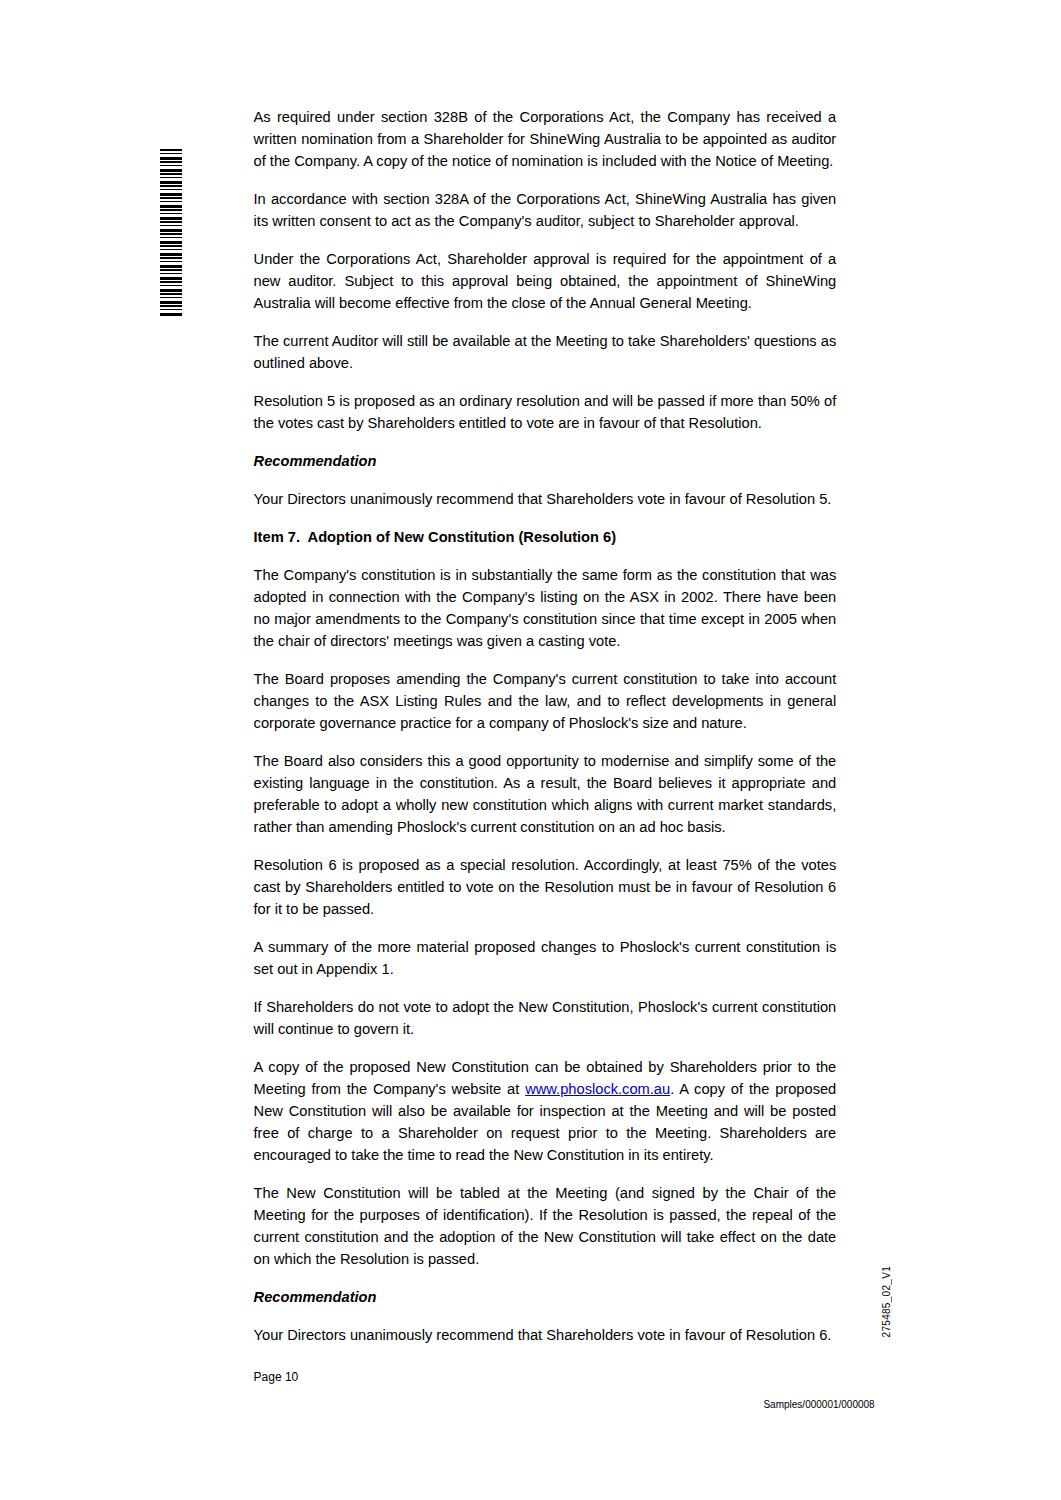As required under section 328B of the Corporations Act, the Company has received a written nomination from a Shareholder for ShineWing Australia to be appointed as auditor of the Company. A copy of the notice of nomination is included with the Notice of Meeting.
In accordance with section 328A of the Corporations Act, ShineWing Australia has given its written consent to act as the Company's auditor, subject to Shareholder approval.
Under the Corporations Act, Shareholder approval is required for the appointment of a new auditor. Subject to this approval being obtained, the appointment of ShineWing Australia will become effective from the close of the Annual General Meeting.
The current Auditor will still be available at the Meeting to take Shareholders' questions as outlined above.
Resolution 5 is proposed as an ordinary resolution and will be passed if more than 50% of the votes cast by Shareholders entitled to vote are in favour of that Resolution.
Recommendation
Your Directors unanimously recommend that Shareholders vote in favour of Resolution 5.
Item 7. Adoption of New Constitution (Resolution 6)
The Company's constitution is in substantially the same form as the constitution that was adopted in connection with the Company's listing on the ASX in 2002. There have been no major amendments to the Company's constitution since that time except in 2005 when the chair of directors' meetings was given a casting vote.
The Board proposes amending the Company's current constitution to take into account changes to the ASX Listing Rules and the law, and to reflect developments in general corporate governance practice for a company of Phoslock's size and nature.
The Board also considers this a good opportunity to modernise and simplify some of the existing language in the constitution. As a result, the Board believes it appropriate and preferable to adopt a wholly new constitution which aligns with current market standards, rather than amending Phoslock's current constitution on an ad hoc basis.
Resolution 6 is proposed as a special resolution. Accordingly, at least 75% of the votes cast by Shareholders entitled to vote on the Resolution must be in favour of Resolution 6 for it to be passed.
A summary of the more material proposed changes to Phoslock's current constitution is set out in Appendix 1.
If Shareholders do not vote to adopt the New Constitution, Phoslock's current constitution will continue to govern it.
A copy of the proposed New Constitution can be obtained by Shareholders prior to the Meeting from the Company's website at www.phoslock.com.au. A copy of the proposed New Constitution will also be available for inspection at the Meeting and will be posted free of charge to a Shareholder on request prior to the Meeting. Shareholders are encouraged to take the time to read the New Constitution in its entirety.
The New Constitution will be tabled at the Meeting (and signed by the Chair of the Meeting for the purposes of identification). If the Resolution is passed, the repeal of the current constitution and the adoption of the New Constitution will take effect on the date on which the Resolution is passed.
Recommendation
Your Directors unanimously recommend that Shareholders vote in favour of Resolution 6.
275485_02_V1
Page 10
Samples/000001/000008